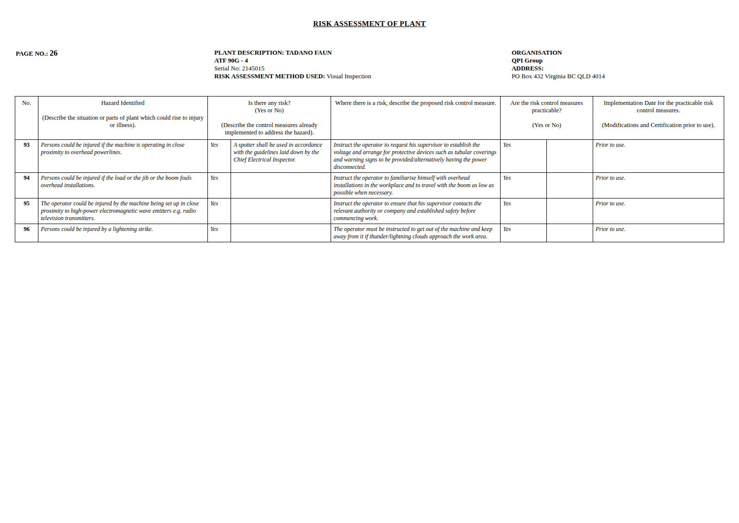RISK ASSESSMENT OF PLANT
| PAGE NO.: 26 | PLANT DESCRIPTION: TADANO FAUN ATF 90G - 4 Serial No: 2145015 RISK ASSESSMENT METHOD USED: Visual Inspection | ORGANISATION QPI Group ADDRESS: PO Box 432 Virginia BC QLD 4014 |
| No. | Hazard Identified (Describe the situation or parts of plant which could rise to injury or illness). | Is there any risk? (Yes or No) (Describe the control measures already implemented to address the hazard). | Where there is a risk, describe the proposed risk control measure. | Are the risk control measures practicable? (Yes or No) | Implementation Date for the practicable risk control measures. (Modifications and Certification prior to use). |
| --- | --- | --- | --- | --- | --- |
| 93 | Persons could be injured if the machine is operating in close proximity to overhead powerlines. | Yes | A spotter shall be used in accordance with the guidelines laid down by the Chief Electrical Inspector. | Instruct the operator to request his supervisor to establish the voltage and arrange for protective devices such as tubular coverings and warning signs to be provided/alternatively having the power disconnected. | Yes | | Prior to use. |
| 94 | Persons could be injured if the load or the jib or the boom fouls overhead installations. | Yes | | Instruct the operator to familiarise himself with overhead installations in the workplace and to travel with the boom as low as possible when necessary. | Yes | | Prior to use. |
| 95 | The operator could be injured by the machine being set up in close proximity to high-power electromagnetic wave emitters e.g. radio television transmitters. | Yes | | Instruct the operator to ensure that his supervisor contacts the relevant authority or company and established safety before commencing work. | Yes | | Prior to use. |
| 96 | Persons could be injured by a lightening strike. | Yes | | The operator must be instructed to get out of the machine and keep away from it if thunder/lightning clouds approach the work area. | Yes | | Prior to use. |